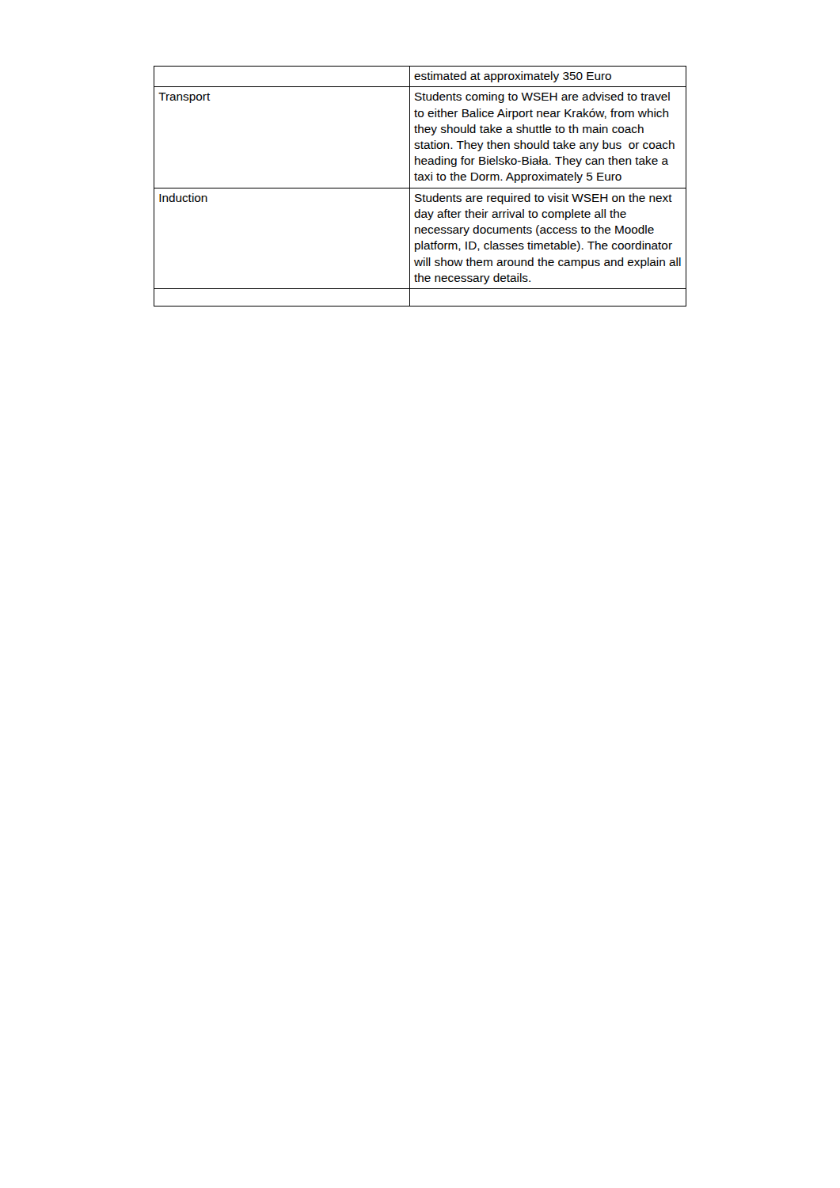| | estimated at approximately 350 Euro |
| Transport | Students coming to WSEH are advised to travel to either Balice Airport near Kraków, from which they should take a shuttle to th main coach station. They then should take any bus or coach heading for Bielsko-Biała. They can then take a taxi to the Dorm. Approximately 5 Euro |
| Induction | Students are required to visit WSEH on the next day after their arrival to complete all the necessary documents (access to the Moodle platform, ID, classes timetable). The coordinator will show them around the campus and explain all the necessary details. |